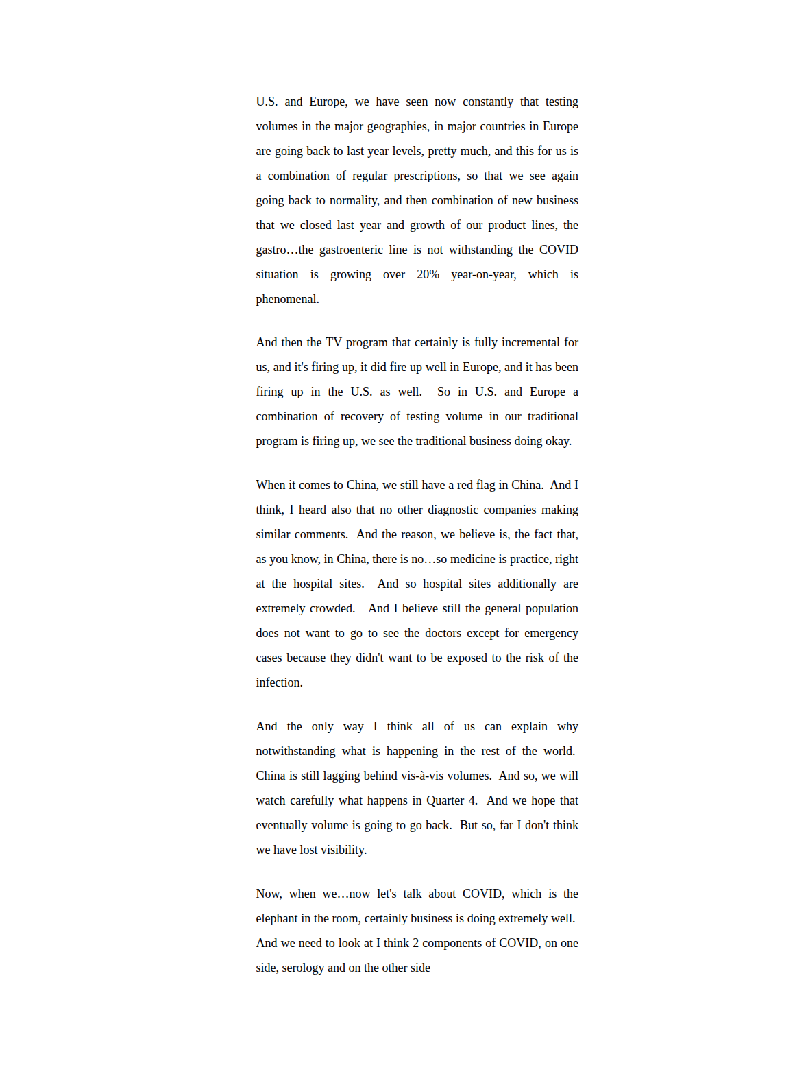U.S. and Europe, we have seen now constantly that testing volumes in the major geographies, in major countries in Europe are going back to last year levels, pretty much, and this for us is a combination of regular prescriptions, so that we see again going back to normality, and then combination of new business that we closed last year and growth of our product lines, the gastro…the gastroenteric line is not withstanding the COVID situation is growing over 20% year-on-year, which is phenomenal.
And then the TV program that certainly is fully incremental for us, and it's firing up, it did fire up well in Europe, and it has been firing up in the U.S. as well. So in U.S. and Europe a combination of recovery of testing volume in our traditional program is firing up, we see the traditional business doing okay.
When it comes to China, we still have a red flag in China. And I think, I heard also that no other diagnostic companies making similar comments. And the reason, we believe is, the fact that, as you know, in China, there is no…so medicine is practice, right at the hospital sites. And so hospital sites additionally are extremely crowded. And I believe still the general population does not want to go to see the doctors except for emergency cases because they didn't want to be exposed to the risk of the infection.
And the only way I think all of us can explain why notwithstanding what is happening in the rest of the world. China is still lagging behind vis-à-vis volumes. And so, we will watch carefully what happens in Quarter 4. And we hope that eventually volume is going to go back. But so, far I don't think we have lost visibility.
Now, when we…now let's talk about COVID, which is the elephant in the room, certainly business is doing extremely well. And we need to look at I think 2 components of COVID, on one side, serology and on the other side